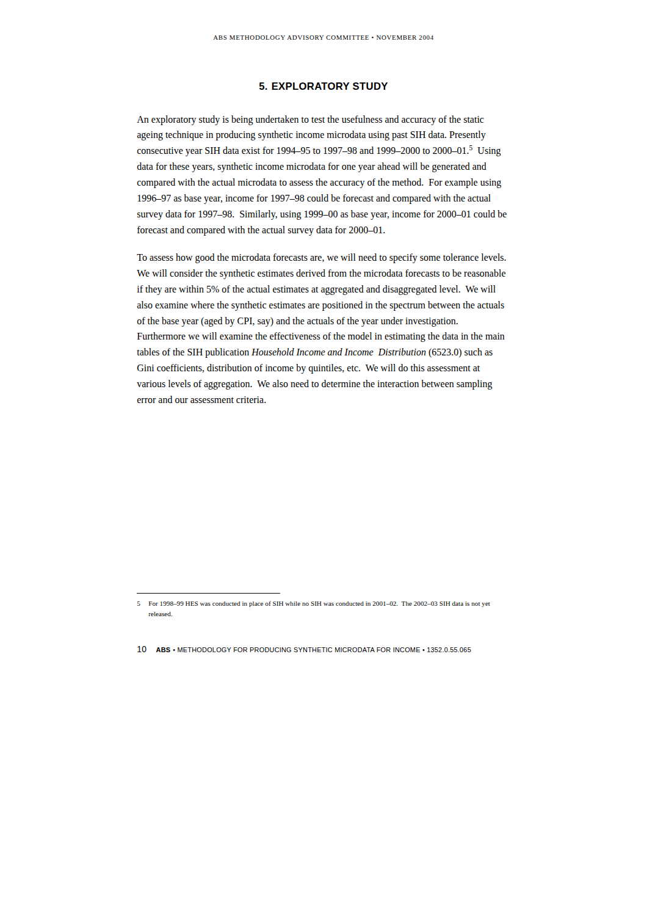ABS Methodology Advisory Committee • November 2004
5. EXPLORATORY STUDY
An exploratory study is being undertaken to test the usefulness and accuracy of the static ageing technique in producing synthetic income microdata using past SIH data. Presently consecutive year SIH data exist for 1994–95 to 1997–98 and 1999–2000 to 2000–01.5 Using data for these years, synthetic income microdata for one year ahead will be generated and compared with the actual microdata to assess the accuracy of the method. For example using 1996–97 as base year, income for 1997–98 could be forecast and compared with the actual survey data for 1997–98. Similarly, using 1999–00 as base year, income for 2000–01 could be forecast and compared with the actual survey data for 2000–01.
To assess how good the microdata forecasts are, we will need to specify some tolerance levels. We will consider the synthetic estimates derived from the microdata forecasts to be reasonable if they are within 5% of the actual estimates at aggregated and disaggregated level. We will also examine where the synthetic estimates are positioned in the spectrum between the actuals of the base year (aged by CPI, say) and the actuals of the year under investigation. Furthermore we will examine the effectiveness of the model in estimating the data in the main tables of the SIH publication Household Income and Income Distribution (6523.0) such as Gini coefficients, distribution of income by quintiles, etc. We will do this assessment at various levels of aggregation. We also need to determine the interaction between sampling error and our assessment criteria.
5 For 1998–99 HES was conducted in place of SIH while no SIH was conducted in 2001–02. The 2002–03 SIH data is not yet released.
10 ABS • METHODOLOGY FOR PRODUCING SYNTHETIC MICRODATA FOR INCOME • 1352.0.55.065